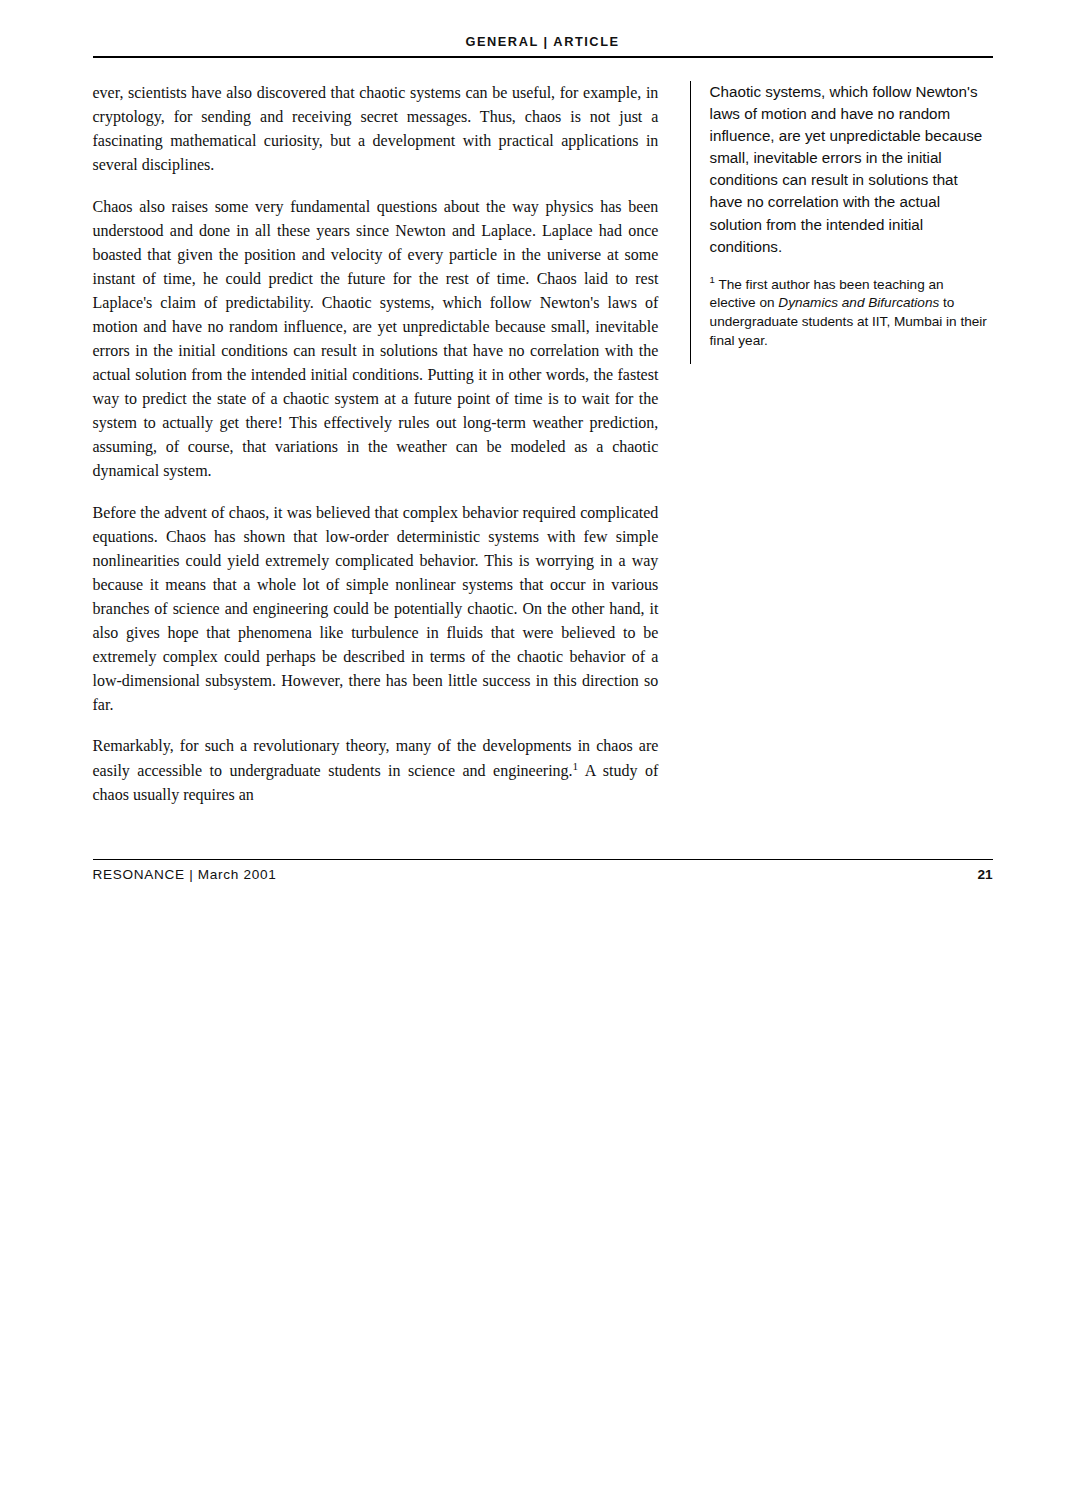GENERAL | ARTICLE
ever, scientists have also discovered that chaotic systems can be useful, for example, in cryptology, for sending and receiving secret messages. Thus, chaos is not just a fascinating mathematical curiosity, but a development with practical applications in several disciplines.
Chaos also raises some very fundamental questions about the way physics has been understood and done in all these years since Newton and Laplace. Laplace had once boasted that given the position and velocity of every particle in the universe at some instant of time, he could predict the future for the rest of time. Chaos laid to rest Laplace's claim of predictability. Chaotic systems, which follow Newton's laws of motion and have no random influence, are yet unpredictable because small, inevitable errors in the initial conditions can result in solutions that have no correlation with the actual solution from the intended initial conditions. Putting it in other words, the fastest way to predict the state of a chaotic system at a future point of time is to wait for the system to actually get there! This effectively rules out long-term weather prediction, assuming, of course, that variations in the weather can be modeled as a chaotic dynamical system.
Before the advent of chaos, it was believed that complex behavior required complicated equations. Chaos has shown that low-order deterministic systems with few simple nonlinearities could yield extremely complicated behavior. This is worrying in a way because it means that a whole lot of simple nonlinear systems that occur in various branches of science and engineering could be potentially chaotic. On the other hand, it also gives hope that phenomena like turbulence in fluids that were believed to be extremely complex could perhaps be described in terms of the chaotic behavior of a low-dimensional subsystem. However, there has been little success in this direction so far.
Remarkably, for such a revolutionary theory, many of the developments in chaos are easily accessible to undergraduate students in science and engineering.1 A study of chaos usually requires an
Chaotic systems, which follow Newton's laws of motion and have no random influence, are yet unpredictable because small, inevitable errors in the initial conditions can result in solutions that have no correlation with the actual solution from the intended initial conditions.
1 The first author has been teaching an elective on Dynamics and Bifurcations to undergraduate students at IIT, Mumbai in their final year.
RESONANCE | March 2001 21